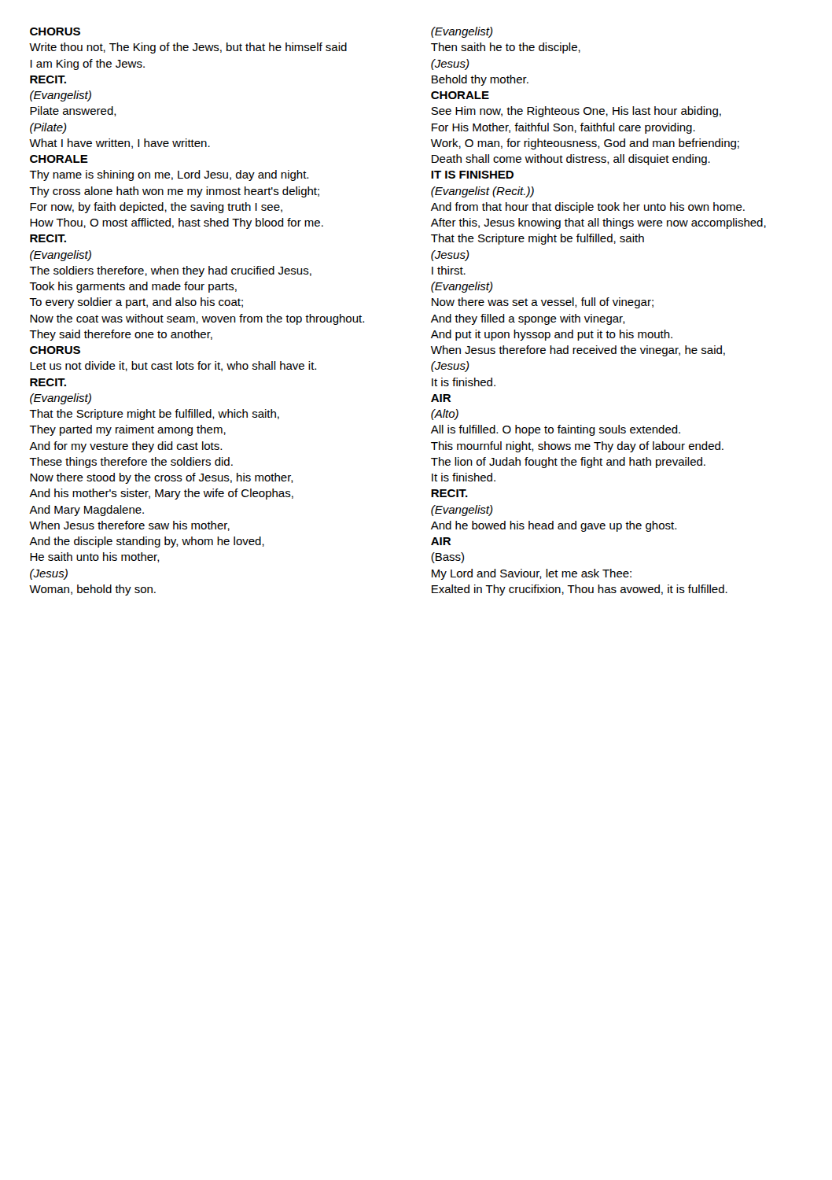Chorus
Write thou not, The King of the Jews, but that he himself said
I am King of the Jews.
Recit.
(Evangelist)
Pilate answered,
(Pilate)
What I have written, I have written.
Chorale
Thy name is shining on me, Lord Jesu, day and night.
Thy cross alone hath won me my inmost heart's delight;
For now, by faith depicted, the saving truth I see,
How Thou, O most afflicted, hast shed Thy blood for me.
Recit.
(Evangelist)
The soldiers therefore, when they had crucified Jesus,
Took his garments and made four parts,
To every soldier a part, and also his coat;
Now the coat was without seam, woven from the top throughout.
They said therefore one to another,
Chorus
Let us not divide it, but cast lots for it, who shall have it.
Recit.
(Evangelist)
That the Scripture might be fulfilled, which saith,
They parted my raiment among them,
And for my vesture they did cast lots.
These things therefore the soldiers did.
Now there stood by the cross of Jesus, his mother,
And his mother's sister, Mary the wife of Cleophas,
And Mary Magdalene.
When Jesus therefore saw his mother,
And the disciple standing by, whom he loved,
He saith unto his mother,
(Jesus)
Woman, behold thy son.
(Evangelist)
Then saith he to the disciple,
(Jesus)
Behold thy mother.
Chorale
See Him now, the Righteous One, His last hour abiding,
For His Mother, faithful Son, faithful care providing.
Work, O man, for righteousness, God and man befriending;
Death shall come without distress, all disquiet ending.
It is finished
(Evangelist (Recit.))
And from that hour that disciple took her unto his own home.
After this, Jesus knowing that all things were now accomplished,
That the Scripture might be fulfilled, saith
(Jesus)
I thirst.
(Evangelist)
Now there was set a vessel, full of vinegar;
And they filled a sponge with vinegar,
And put it upon hyssop and put it to his mouth.
When Jesus therefore had received the vinegar, he said,
(Jesus)
It is finished.
Air
(Alto)
All is fulfilled. O hope to fainting souls extended.
This mournful night, shows me Thy day of labour ended.
The lion of Judah fought the fight and hath prevailed.
It is finished.
Recit.
(Evangelist)
And he bowed his head and gave up the ghost.
Air
(Bass)
My Lord and Saviour, let me ask Thee:
Exalted in Thy crucifixion, Thou has avowed, it is fulfilled.